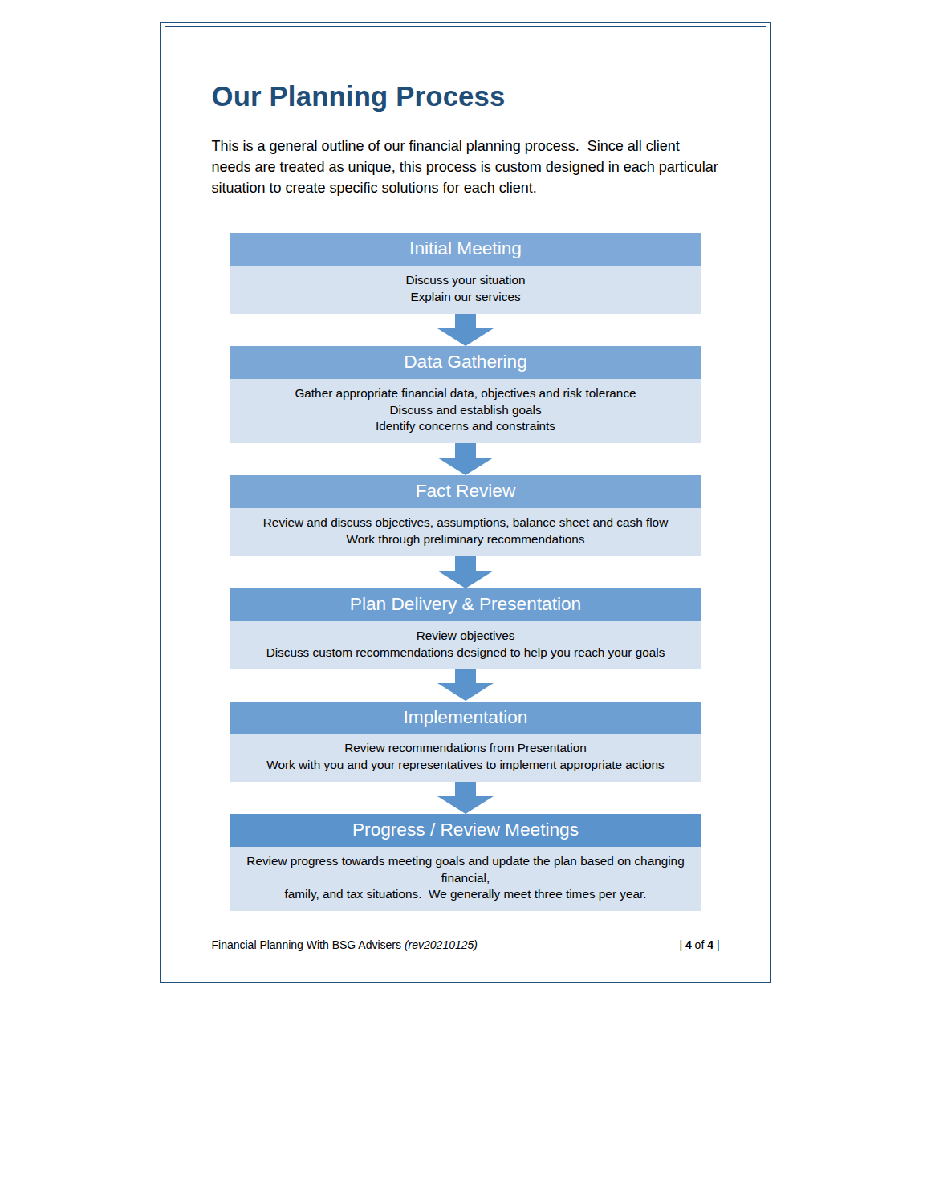Our Planning Process
This is a general outline of our financial planning process. Since all client needs are treated as unique, this process is custom designed in each particular situation to create specific solutions for each client.
Initial Meeting
Discuss your situation Explain our services
Data Gathering
Gather appropriate financial data, objectives and risk tolerance Discuss and establish goals Identify concerns and constraints
Fact Review
Review and discuss objectives, assumptions, balance sheet and cash flow Work through preliminary recommendations
Plan Delivery & Presentation
Review objectives Discuss custom recommendations designed to help you reach your goals
Implementation
Review recommendations from Presentation Work with you and your representatives to implement appropriate actions
Progress / Review Meetings
Review progress towards meeting goals and update the plan based on changing financial, family, and tax situations. We generally meet three times per year.
Financial Planning With BSG Advisers (rev20210125)
| 4 of 4 |